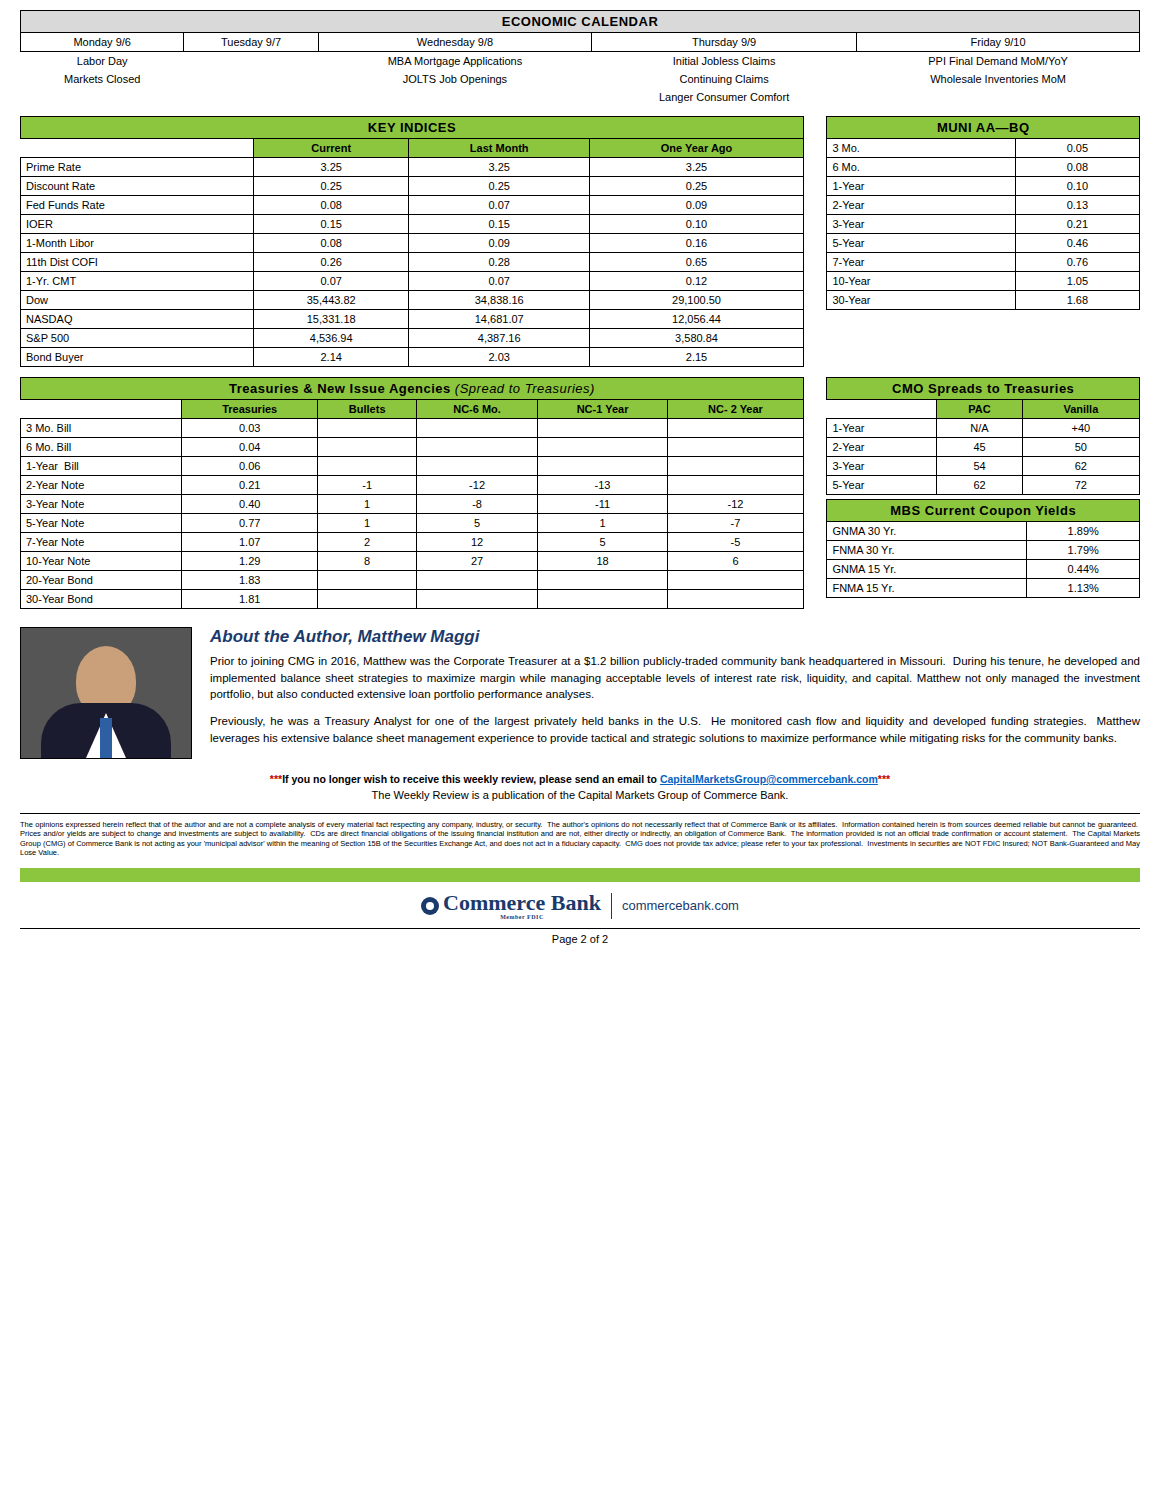| ECONOMIC CALENDAR |
| Monday 9/6 | Tuesday 9/7 | Wednesday 9/8 | Thursday 9/9 | Friday 9/10 |
| Labor Day | | MBA Mortgage Applications | Initial Jobless Claims | PPI Final Demand MoM/YoY |
| Markets Closed | | JOLTS Job Openings | Continuing Claims | Wholesale Inventories MoM |
| | | | Langer Consumer Comfort | |
| / KEY INDICES / / / Current / Last Month / One Year Ago / / Prime Rate / 3.25 / 3.25 / 3.25 / / Discount Rate / 0.25 / 0.25 / 0.25 / / Fed Funds Rate / 0.08 / 0.07 / 0.09 / / IOER / 0.15 / 0.15 / 0.10 / / 1-Month Libor / 0.08 / 0.09 / 0.16 / / 11th Dist COFI / 0.26 / 0.28 / 0.65 / / 1-Yr. CMT / 0.07 / 0.07 / 0.12 / / Dow / 35,443.82 / 34,838.16 / 29,100.50 / / NASDAQ / 15,331.18 / 14,681.07 / 12,056.44 / / S&P 500 / 4,536.94 / 4,387.16 / 3,580.84 / / Bond Buyer / 2.14 / 2.03 / 2.15 / | | / MUNI AA—BQ / / 3 Mo. / 0.05 / / 6 Mo. / 0.08 / / 1-Year / 0.10 / / 2-Year / 0.13 / / 3-Year / 0.21 / / 5-Year / 0.46 / / 7-Year / 0.76 / / 10-Year / 1.05 / / 30-Year / 1.68 / |
| / Treasuries & New Issue Agencies (Spread to Treasuries) / / / Treasuries / Bullets / NC-6 Mo. / NC-1 Year / NC- 2 Year / / 3 Mo. Bill / 0.03 / / / / / / 6 Mo. Bill / 0.04 / / / / / / 1-Year Bill / 0.06 / / / / / / 2-Year Note / 0.21 / -1 / -12 / -13 / / / 3-Year Note / 0.40 / 1 / -8 / -11 / -12 / / 5-Year Note / 0.77 / 1 / 5 / 1 / -7 / / 7-Year Note / 1.07 / 2 / 12 / 5 / -5 / / 10-Year Note / 1.29 / 8 / 27 / 18 / 6 / / 20-Year Bond / 1.83 / / / / / / 30-Year Bond / 1.81 / / / / / | | / CMO Spreads to Treasuries / / / PAC / Vanilla / / 1-Year / N/A / +40 / / 2-Year / 45 / 50 / / 3-Year / 54 / 62 / / 5-Year / 62 / 72 / / MBS Current Coupon Yields / / GNMA 30 Yr. / 1.89% / / FNMA 30 Yr. / 1.79% / / GNMA 15 Yr. / 0.44% / / FNMA 15 Yr. / 1.13% / |
| | | About the Author, Matthew Maggi Prior to joining CMG in 2016, Matthew was the Corporate Treasurer at a $1.2 billion publicly-traded community bank headquartered in Missouri. During his tenure, he developed and implemented balance sheet strategies to maximize margin while managing acceptable levels of interest rate risk, liquidity, and capital. Matthew not only managed the investment portfolio, but also conducted extensive loan portfolio performance analyses. Previously, he was a Treasury Analyst for one of the largest privately held banks in the U.S. He monitored cash flow and liquidity and developed funding strategies. Matthew leverages his extensive balance sheet management experience to provide tactical and strategic solutions to maximize performance while mitigating risks for the community banks. |
***If you no longer wish to receive this weekly review, please send an email to CapitalMarketsGroup@commercebank.com***
The Weekly Review is a publication of the Capital Markets Group of Commerce Bank.
The opinions expressed herein reflect that of the author and are not a complete analysis of every material fact respecting any company, industry, or security. The author's opinions do not necessarily reflect that of Commerce Bank or its affiliates. Information contained herein is from sources deemed reliable but cannot be guaranteed. Prices and/or yields are subject to change and investments are subject to availability. CDs are direct financial obligations of the issuing financial institution and are not, either directly or indirectly, an obligation of Commerce Bank. The information provided is not an official trade confirmation or account statement. The Capital Markets Group (CMG) of Commerce Bank is not acting as your 'municipal advisor' within the meaning of Section 15B of the Securities Exchange Act, and does not act in a fiduciary capacity. CMG does not provide tax advice; please refer to your tax professional. Investments in securities are NOT FDIC Insured; NOT Bank-Guaranteed and May Lose Value.
Commerce BankMember FDIC commercebank.com
Page 2 of 2